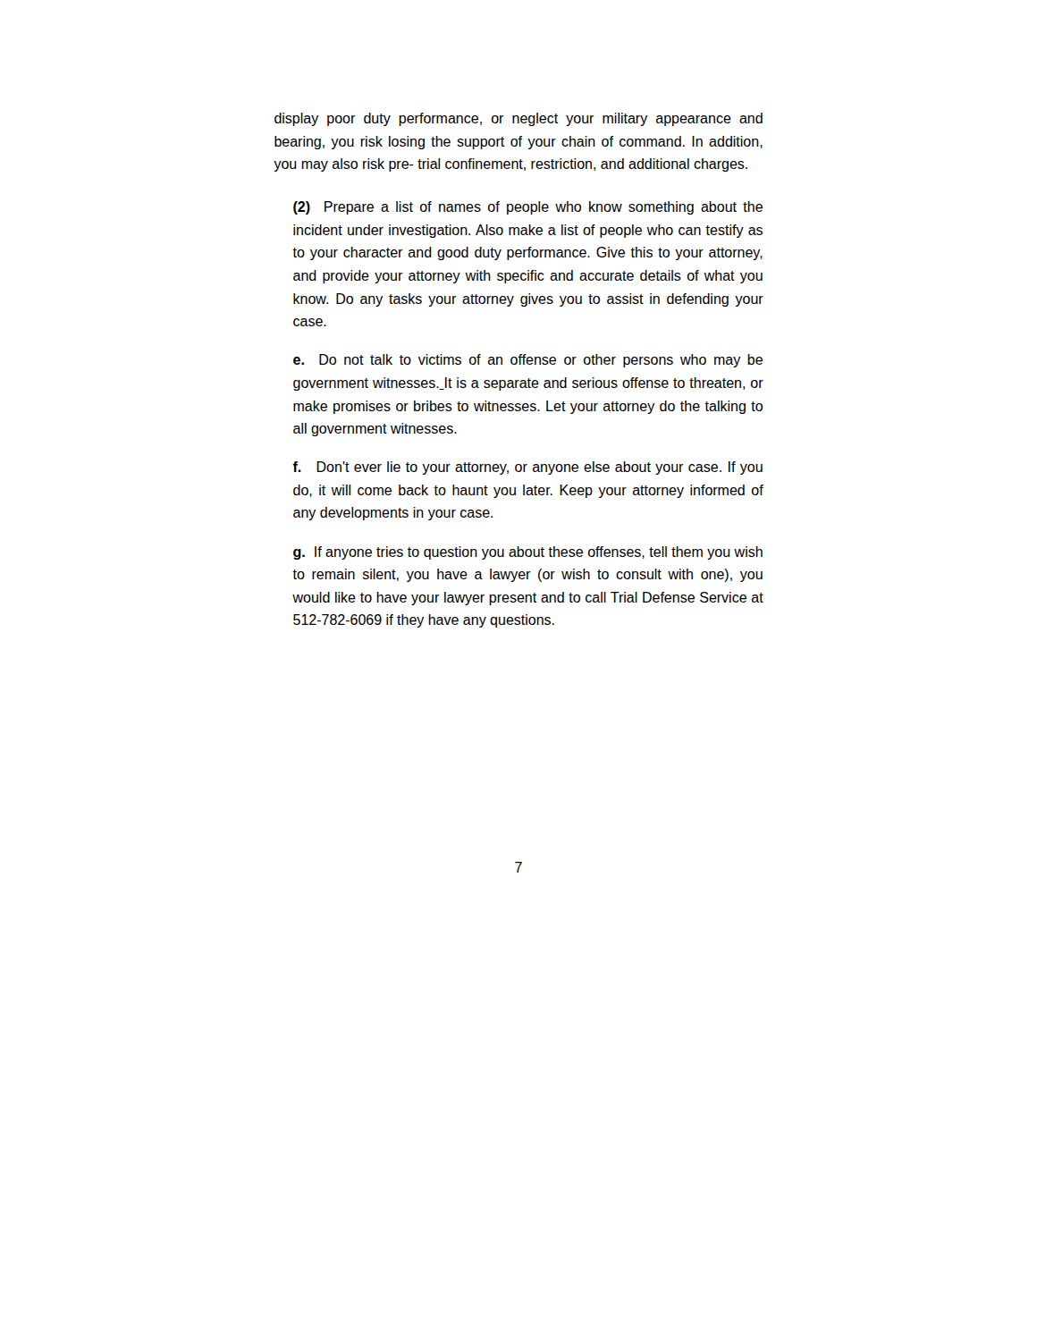display poor duty performance, or neglect your military appearance and bearing, you risk losing the support of your chain of command. In addition, you may also risk pre- trial confinement, restriction, and additional charges.
(2) Prepare a list of names of people who know something about the incident under investigation. Also make a list of people who can testify as to your character and good duty performance. Give this to your attorney, and provide your attorney with specific and accurate details of what you know. Do any tasks your attorney gives you to assist in defending your case.
e. Do not talk to victims of an offense or other persons who may be government witnesses. It is a separate and serious offense to threaten, or make promises or bribes to witnesses. Let your attorney do the talking to all government witnesses.
f. Don't ever lie to your attorney, or anyone else about your case. If you do, it will come back to haunt you later. Keep your attorney informed of any developments in your case.
g. If anyone tries to question you about these offenses, tell them you wish to remain silent, you have a lawyer (or wish to consult with one), you would like to have your lawyer present and to call Trial Defense Service at 512-782-6069 if they have any questions.
7